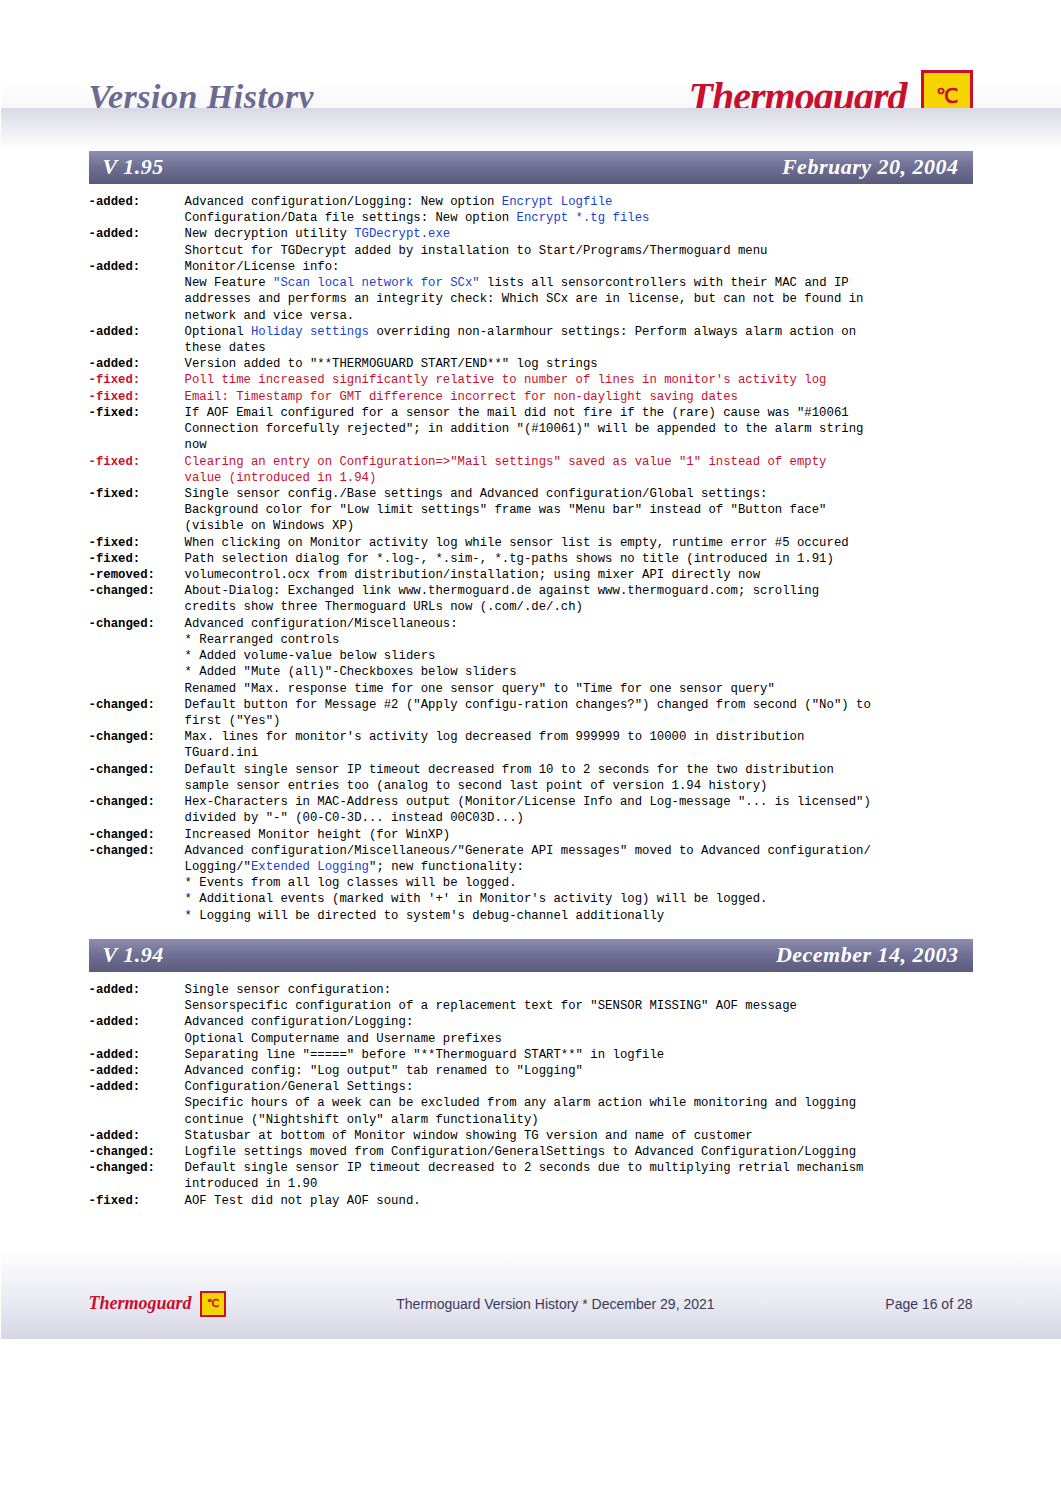Version History
Thermoguard
℃
V 1.95 February 20, 2004
| -added: | Advanced configuration/Logging: New option Encrypt Logfile |
| | Configuration/Data file settings: New option Encrypt *.tg files |
| -added: | New decryption utility TGDecrypt.exe |
| | Shortcut for TGDecrypt added by installation to Start/Programs/Thermoguard menu |
| -added: | Monitor/License info: |
| | New Feature "Scan local network for SCx" lists all sensorcontrollers with their MAC and IP |
| | addresses and performs an integrity check: Which SCx are in license, but can not be found in |
| | network and vice versa. |
| -added: | Optional Holiday settings overriding non-alarmhour settings: Perform always alarm action on |
| | these dates |
| -added: | Version added to "**THERMOGUARD START/END**" log strings |
| -fixed: | Poll time increased significantly relative to number of lines in monitor's activity log |
| -fixed: | Email: Timestamp for GMT difference incorrect for non-daylight saving dates |
| -fixed: | If AOF Email configured for a sensor the mail did not fire if the (rare) cause was "#10061 |
| | Connection forcefully rejected"; in addition "(#10061)" will be appended to the alarm string |
| | now |
| -fixed: | Clearing an entry on Configuration=>"Mail settings" saved as value "1" instead of empty |
| | value (introduced in 1.94) |
| -fixed: | Single sensor config./Base settings and Advanced configuration/Global settings: |
| | Background color for "Low limit settings" frame was "Menu bar" instead of "Button face" |
| | (visible on Windows XP) |
| -fixed: | When clicking on Monitor activity log while sensor list is empty, runtime error #5 occured |
| -fixed: | Path selection dialog for *.log-, *.sim-, *.tg-paths shows no title (introduced in 1.91) |
| -removed: | volumecontrol.ocx from distribution/installation; using mixer API directly now |
| -changed: | About-Dialog: Exchanged link www.thermoguard.de against www.thermoguard.com; scrolling |
| | credits show three Thermoguard URLs now (.com/.de/.ch) |
| -changed: | Advanced configuration/Miscellaneous: |
| | * Rearranged controls |
| | * Added volume-value below sliders |
| | * Added "Mute (all)"-Checkboxes below sliders |
| | Renamed "Max. response time for one sensor query" to "Time for one sensor query" |
| -changed: | Default button for Message #2 ("Apply configu-ration changes?") changed from second ("No") to |
| | first ("Yes") |
| -changed: | Max. lines for monitor's activity log decreased from 999999 to 10000 in distribution |
| | TGuard.ini |
| -changed: | Default single sensor IP timeout decreased from 10 to 2 seconds for the two distribution |
| | sample sensor entries too (analog to second last point of version 1.94 history) |
| -changed: | Hex-Characters in MAC-Address output (Monitor/License Info and Log-message "... is licensed") |
| | divided by "-" (00-C0-3D... instead 00C03D...) |
| -changed: | Increased Monitor height (for WinXP) |
| -changed: | Advanced configuration/Miscellaneous/"Generate API messages" moved to Advanced configuration/ |
| | Logging/" Extended Logging "; new functionality: |
| | * Events from all log classes will be logged. |
| | * Additional events (marked with '+' in Monitor's activity log) will be logged. |
| | * Logging will be directed to system's debug-channel additionally |
V 1.94 December 14, 2003
| -added: | Single sensor configuration: |
| | Sensorspecific configuration of a replacement text for "SENSOR MISSING" AOF message |
| -added: | Advanced configuration/Logging: |
| | Optional Computername and Username prefixes |
| -added: | Separating line "=====" before "**Thermoguard START**" in logfile |
| -added: | Advanced config: "Log output" tab renamed to "Logging" |
| -added: | Configuration/General Settings: |
| | Specific hours of a week can be excluded from any alarm action while monitoring and logging |
| | continue ("Nightshift only" alarm functionality) |
| -added: | Statusbar at bottom of Monitor window showing TG version and name of customer |
| -changed: | Logfile settings moved from Configuration/GeneralSettings to Advanced Configuration/Logging |
| -changed: | Default single sensor IP timeout decreased to 2 seconds due to multiplying retrial mechanism |
| | introduced in 1.90 |
| -fixed: | AOF Test did not play AOF sound. |
Thermoguard ℃
Thermoguard Version History * December 29, 2021
Page 16 of 28